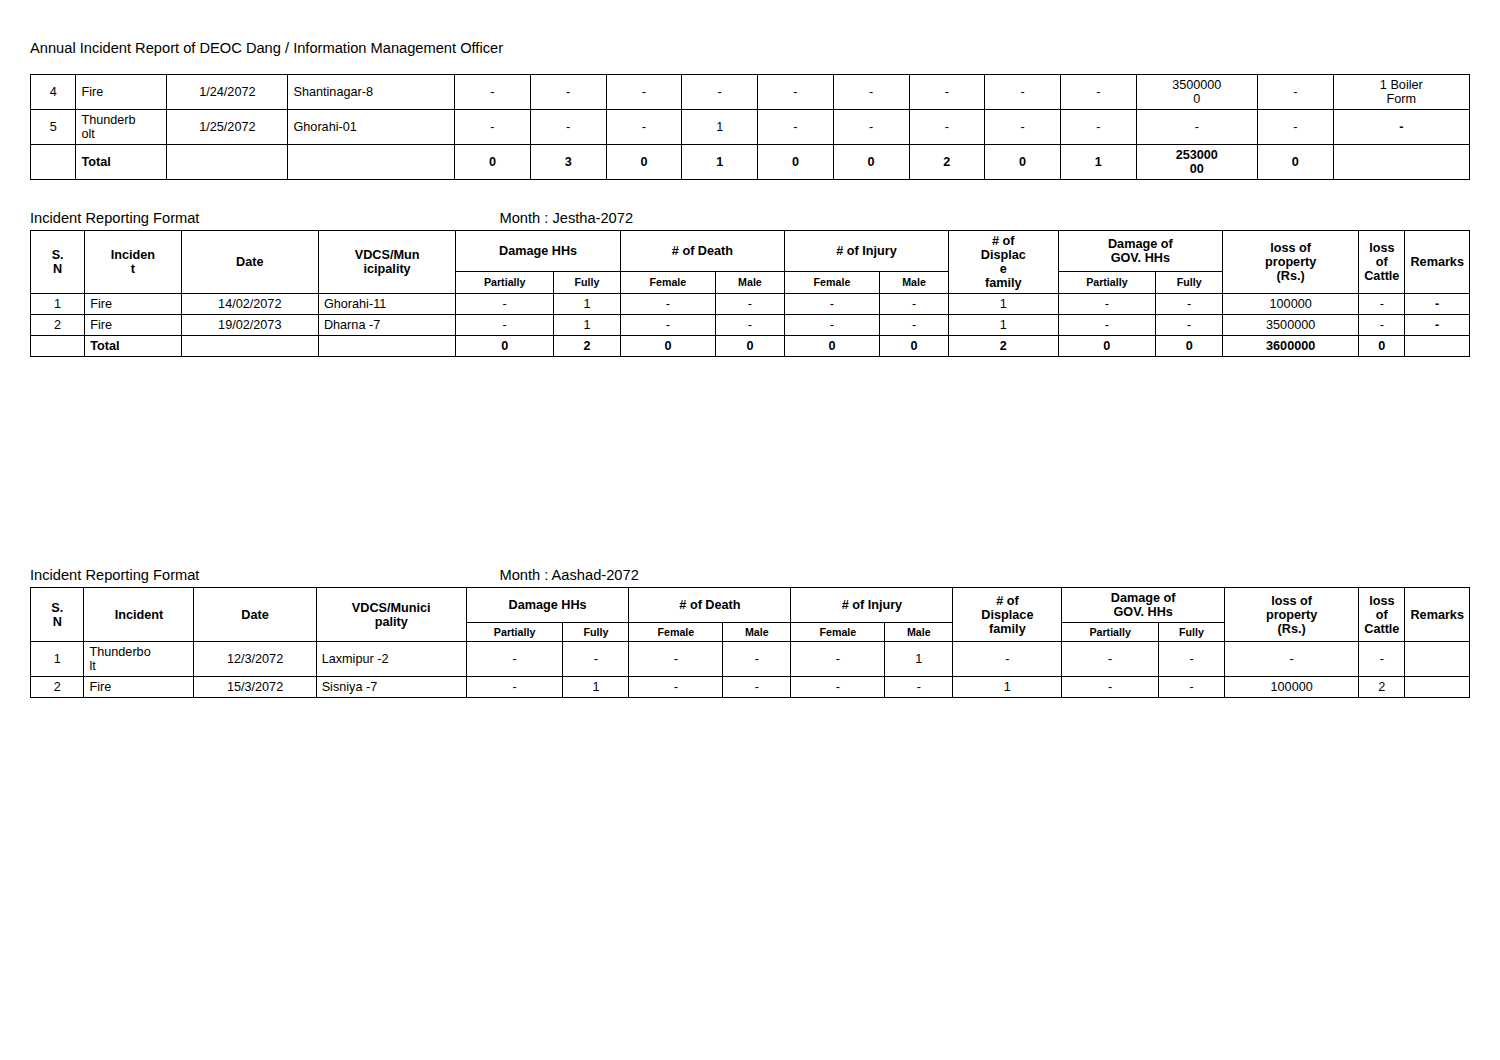Annual Incident Report of DEOC Dang / Information Management Officer
| 4 | Fire | 1/24/2072 | Shantinagar-8 | - | - | - | - | - | - | - | - | - | 3500000 0 | - | 1 Boiler Form |
| 5 | Thunderb olt | 1/25/2072 | Ghorahi-01 | - | - | - | 1 | - | - | - | - | - | - | - | - |
| | Total | | | 0 | 3 | 0 | 1 | 0 | 0 | 2 | 0 | 1 | 253000 00 | 0 | |
Incident Reporting Format Month : Jestha-2072
| S. N | Inciden t | Date | VDCS/Mun icipality | Damage HHs | # of Death | # of Injury | # of Displac e family | Damage of GOV. HHs | loss of property (Rs.) | loss of Cattle | Remarks |
| Partially | Fully | Female | Male | Female | Male | Partially | Fully |
| 1 | Fire | 14/02/2072 | Ghorahi-11 | - | 1 | - | - | - | - | 1 | - | - | 100000 | - | - |
| 2 | Fire | 19/02/2073 | Dharna -7 | - | 1 | - | - | - | - | 1 | - | - | 3500000 | - | - |
| | Total | | | 0 | 2 | 0 | 0 | 0 | 0 | 2 | 0 | 0 | 3600000 | 0 | |
Incident Reporting Format Month : Aashad-2072
| S. N | Incident | Date | VDCS/Munici pality | Damage HHs | # of Death | # of Injury | # of Displace family | Damage of GOV. HHs | loss of property (Rs.) | loss of Cattle | Remarks |
| Partially | Fully | Female | Male | Female | Male | Partially | Fully |
| 1 | Thunderbo lt | 12/3/2072 | Laxmipur -2 | - | - | - | - | - | 1 | - | - | - | - | - | |
| 2 | Fire | 15/3/2072 | Sisniya -7 | - | 1 | - | - | - | - | 1 | - | - | 100000 | 2 | |